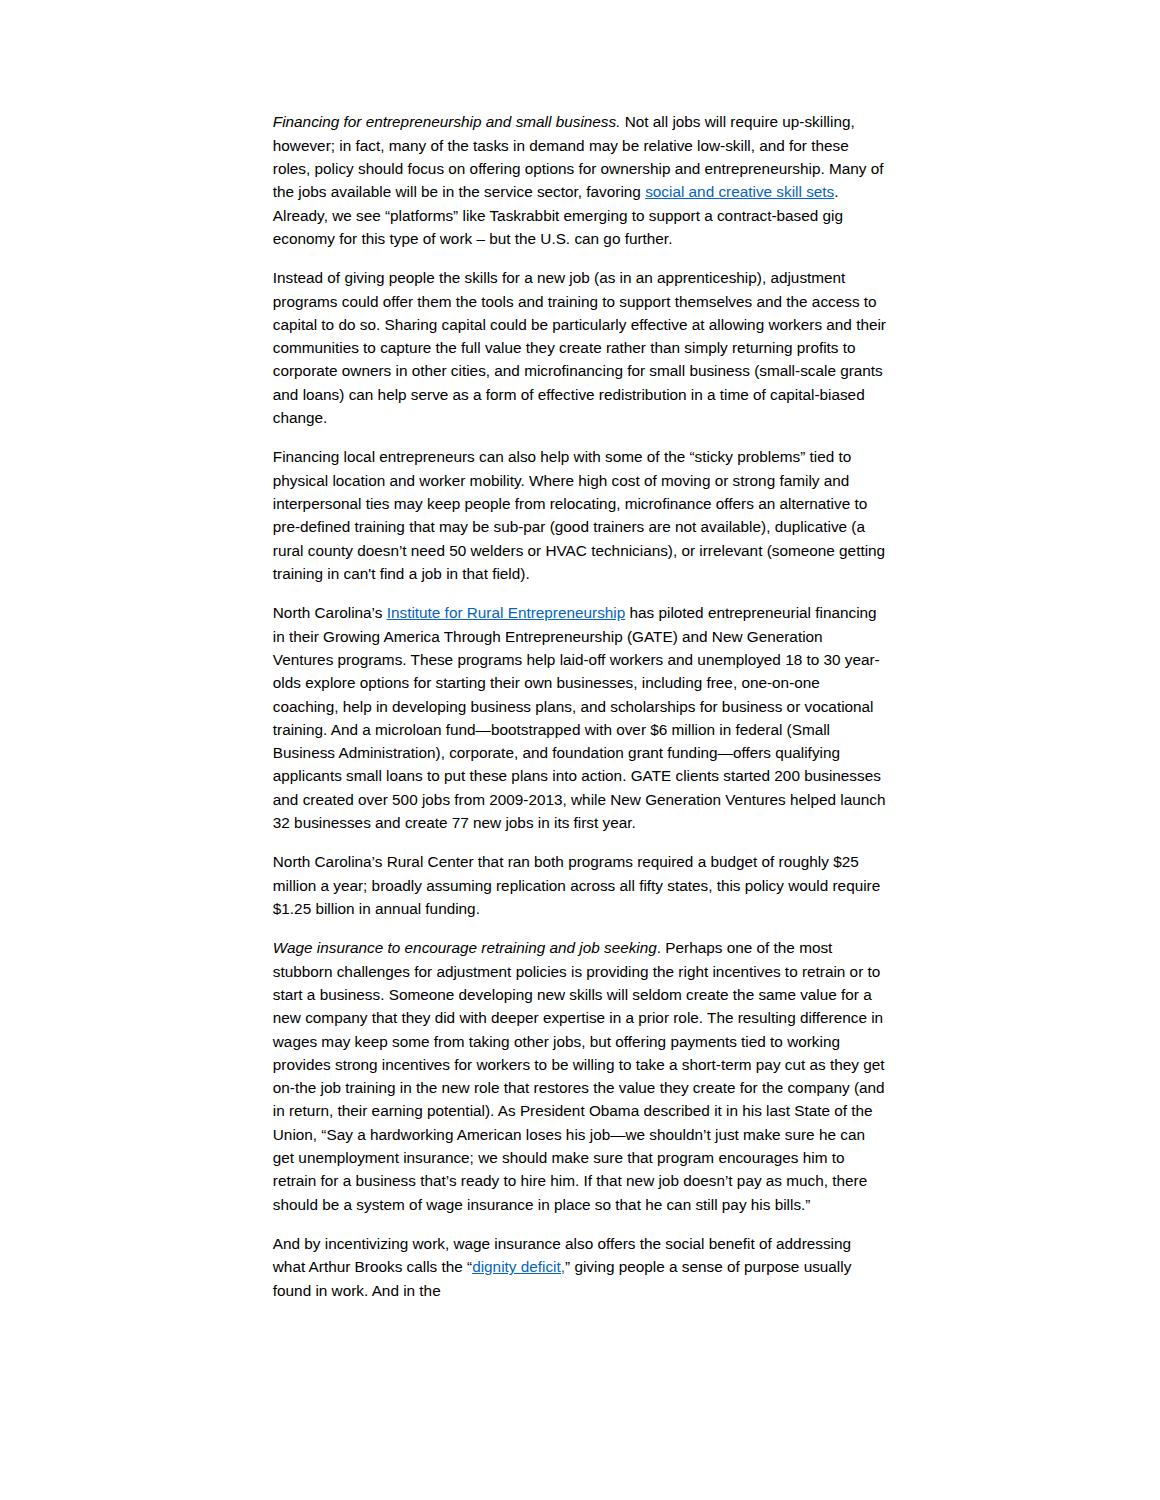Financing for entrepreneurship and small business. Not all jobs will require up-skilling, however; in fact, many of the tasks in demand may be relative low-skill, and for these roles, policy should focus on offering options for ownership and entrepreneurship. Many of the jobs available will be in the service sector, favoring social and creative skill sets. Already, we see “platforms” like Taskrabbit emerging to support a contract-based gig economy for this type of work – but the U.S. can go further.
Instead of giving people the skills for a new job (as in an apprenticeship), adjustment programs could offer them the tools and training to support themselves and the access to capital to do so. Sharing capital could be particularly effective at allowing workers and their communities to capture the full value they create rather than simply returning profits to corporate owners in other cities, and microfinancing for small business (small-scale grants and loans) can help serve as a form of effective redistribution in a time of capital-biased change.
Financing local entrepreneurs can also help with some of the “sticky problems” tied to physical location and worker mobility. Where high cost of moving or strong family and interpersonal ties may keep people from relocating, microfinance offers an alternative to pre-defined training that may be sub-par (good trainers are not available), duplicative (a rural county doesn’t need 50 welders or HVAC technicians), or irrelevant (someone getting training in can't find a job in that field).
North Carolina’s Institute for Rural Entrepreneurship has piloted entrepreneurial financing in their Growing America Through Entrepreneurship (GATE) and New Generation Ventures programs. These programs help laid-off workers and unemployed 18 to 30 year-olds explore options for starting their own businesses, including free, one-on-one coaching, help in developing business plans, and scholarships for business or vocational training. And a microloan fund—bootstrapped with over $6 million in federal (Small Business Administration), corporate, and foundation grant funding—offers qualifying applicants small loans to put these plans into action. GATE clients started 200 businesses and created over 500 jobs from 2009-2013, while New Generation Ventures helped launch 32 businesses and create 77 new jobs in its first year.
North Carolina’s Rural Center that ran both programs required a budget of roughly $25 million a year; broadly assuming replication across all fifty states, this policy would require $1.25 billion in annual funding.
Wage insurance to encourage retraining and job seeking. Perhaps one of the most stubborn challenges for adjustment policies is providing the right incentives to retrain or to start a business. Someone developing new skills will seldom create the same value for a new company that they did with deeper expertise in a prior role. The resulting difference in wages may keep some from taking other jobs, but offering payments tied to working provides strong incentives for workers to be willing to take a short-term pay cut as they get on-the job training in the new role that restores the value they create for the company (and in return, their earning potential). As President Obama described it in his last State of the Union, “Say a hardworking American loses his job—we shouldn’t just make sure he can get unemployment insurance; we should make sure that program encourages him to retrain for a business that’s ready to hire him. If that new job doesn’t pay as much, there should be a system of wage insurance in place so that he can still pay his bills.”
And by incentivizing work, wage insurance also offers the social benefit of addressing what Arthur Brooks calls the “dignity deficit,” giving people a sense of purpose usually found in work. And in the